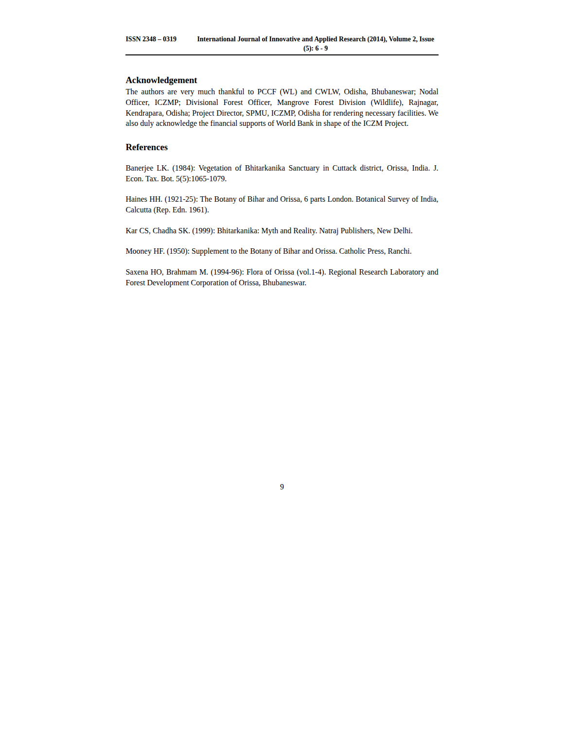ISSN 2348 – 0319 International Journal of Innovative and Applied Research (2014), Volume 2, Issue (5): 6 - 9
Acknowledgement
The authors are very much thankful to PCCF (WL) and CWLW, Odisha, Bhubaneswar; Nodal Officer, ICZMP; Divisional Forest Officer, Mangrove Forest Division (Wildlife), Rajnagar, Kendrapara, Odisha; Project Director, SPMU, ICZMP, Odisha for rendering necessary facilities. We also duly acknowledge the financial supports of World Bank in shape of the ICZM Project.
References
Banerjee LK. (1984): Vegetation of Bhitarkanika Sanctuary in Cuttack district, Orissa, India. J. Econ. Tax. Bot. 5(5):1065-1079.
Haines HH. (1921-25): The Botany of Bihar and Orissa, 6 parts London. Botanical Survey of India, Calcutta (Rep. Edn. 1961).
Kar CS, Chadha SK. (1999): Bhitarkanika: Myth and Reality. Natraj Publishers, New Delhi.
Mooney HF. (1950): Supplement to the Botany of Bihar and Orissa. Catholic Press, Ranchi.
Saxena HO, Brahmam M. (1994-96): Flora of Orissa (vol.1-4). Regional Research Laboratory and Forest Development Corporation of Orissa, Bhubaneswar.
9